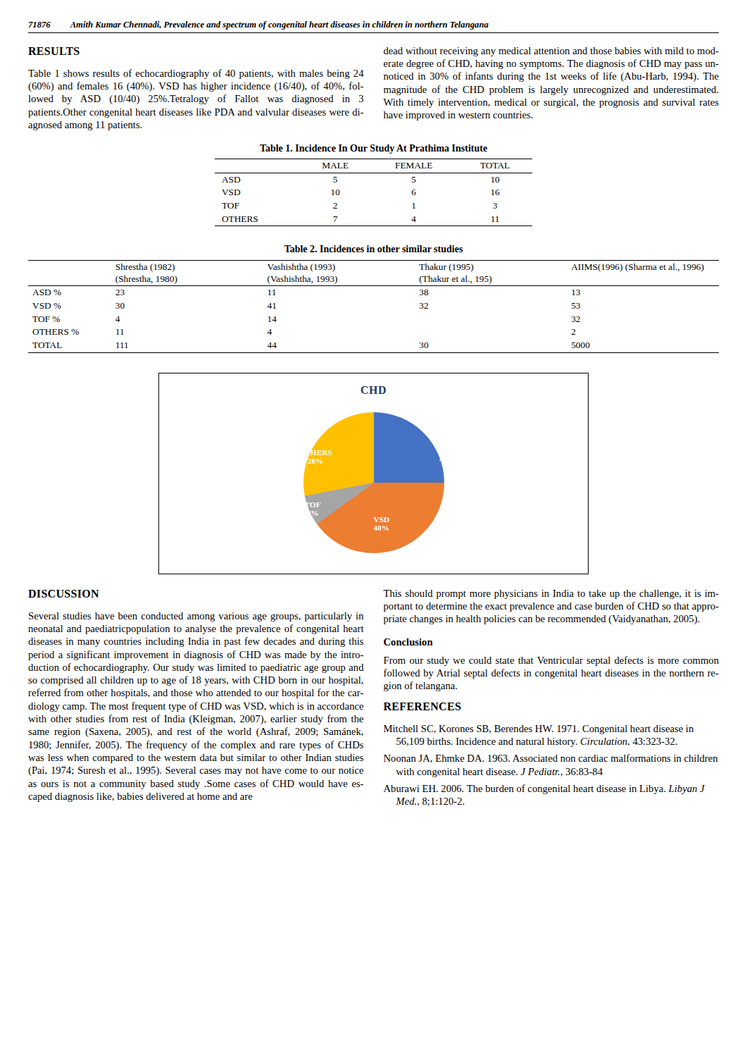71876
Amith Kumar Chennadi, Prevalence and spectrum of congenital heart diseases in children in northern Telangana
RESULTS
Table 1 shows results of echocardiography of 40 patients, with males being 24 (60%) and females 16 (40%). VSD has higher incidence (16/40), of 40%, followed by ASD (10/40) 25%.Tetralogy of Fallot was diagnosed in 3 patients.Other congenital heart diseases like PDA and valvular diseases were diagnosed among 11 patients.
dead without receiving any medical attention and those babies with mild to moderate degree of CHD, having no symptoms. The diagnosis of CHD may pass unnoticed in 30% of infants during the 1st weeks of life (Abu-Harb, 1994). The magnitude of the CHD problem is largely unrecognized and underestimated. With timely intervention, medical or surgical, the prognosis and survival rates have improved in western countries.
Table 1. Incidence In Our Study At Prathima Institute
| | MALE | FEMALE | TOTAL |
| --- | --- | --- | --- |
| ASD | 5 | 5 | 10 |
| VSD | 10 | 6 | 16 |
| TOF | 2 | 1 | 3 |
| OTHERS | 7 | 4 | 11 |
Table 2. Incidences in other similar studies
| | Shrestha (1982) (Shrestha, 1980) | Vashishtha (1993) (Vashishtha, 1993) | Thakur (1995) (Thakur et al., 195) | AIIMS(1996) (Sharma et al., 1996) |
| --- | --- | --- | --- | --- |
| ASD % | 23 | 11 | 38 | 13 |
| VSD % | 30 | 41 | 32 | 53 |
| TOF % | 4 | 14 | | 32 |
| OTHERS % | 11 | 4 | | 2 |
| TOTAL | 111 | 44 | 30 | 5000 |
CHD
ASD
25%
VSD
40%
TOF
7%
OTHERS
28%
DISCUSSION
Several studies have been conducted among various age groups, particularly in neonatal and paediatricpopulation to analyse the prevalence of congenital heart diseases in many countries including India in past few decades and during this period a significant improvement in diagnosis of CHD was made by the introduction of echocardiography. Our study was limited to paediatric age group and so comprised all children up to age of 18 years, with CHD born in our hospital, referred from other hospitals, and those who attended to our hospital for the cardiology camp. The most frequent type of CHD was VSD, which is in accordance with other studies from rest of India (Kleigman, 2007), earlier study from the same region (Saxena, 2005), and rest of the world (Ashraf, 2009; Samánek, 1980; Jennifer, 2005). The frequency of the complex and rare types of CHDs was less when compared to the western data but similar to other Indian studies (Pai, 1974; Suresh et al., 1995). Several cases may not have come to our notice as ours is not a community based study .Some cases of CHD would have escaped diagnosis like, babies delivered at home and are
This should prompt more physicians in India to take up the challenge, it is important to determine the exact prevalence and case burden of CHD so that appropriate changes in health policies can be recommended (Vaidyanathan, 2005).
Conclusion
From our study we could state that Ventricular septal defects is more common followed by Atrial septal defects in congenital heart diseases in the northern region of telangana.
REFERENCES
Mitchell SC, Korones SB, Berendes HW. 1971. Congenital heart disease in 56,109 births. Incidence and natural history. Circulation, 43:323-32.
Noonan JA, Ehmke DA. 1963. Associated non cardiac malformations in children with congenital heart disease. J Pediatr., 36:83-84
Aburawi EH. 2006. The burden of congenital heart disease in Libya. Libyan J Med., 8;1:120-2.